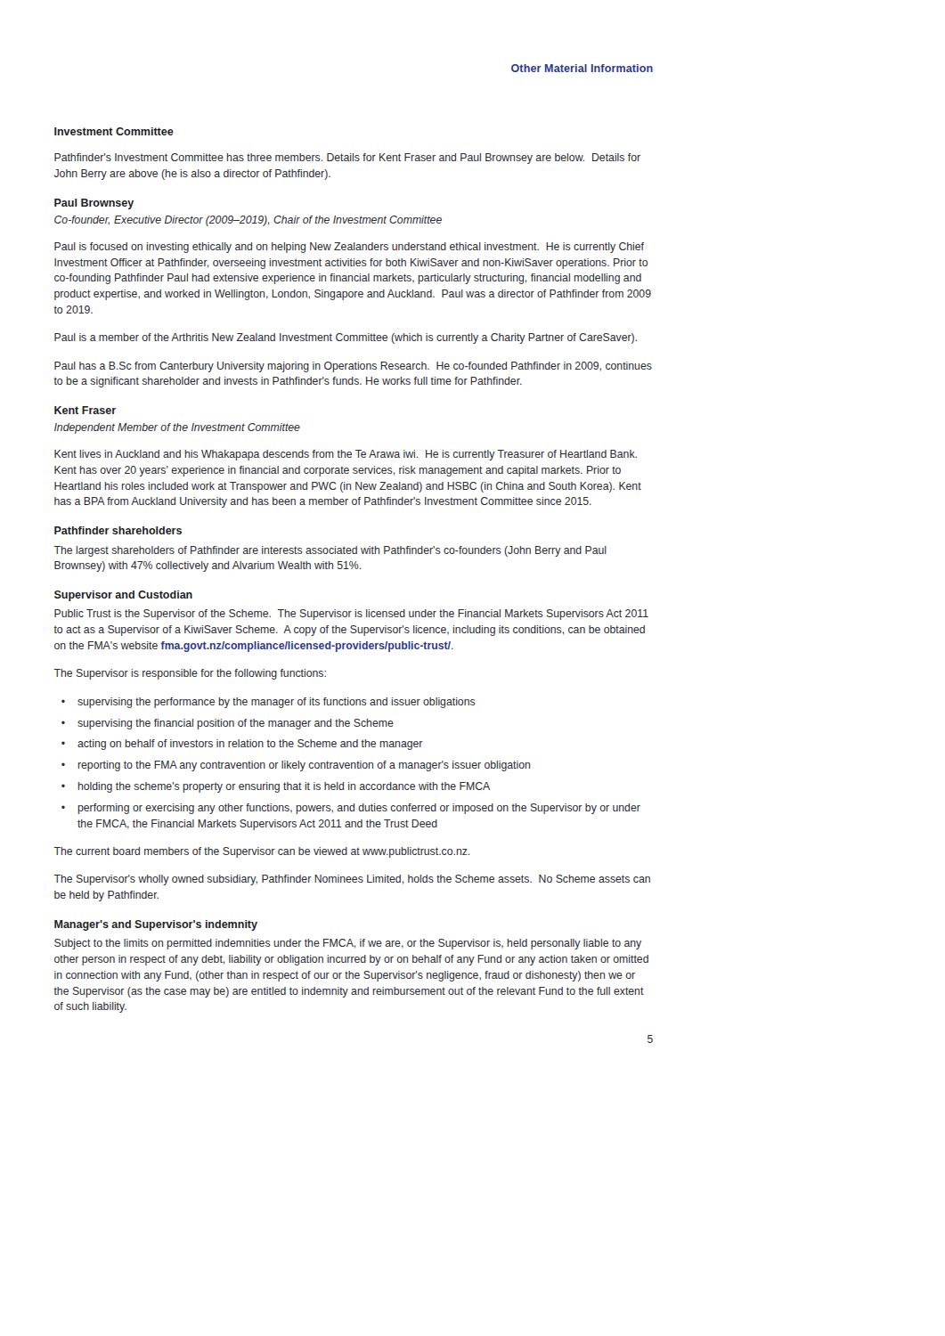Other Material Information
Investment Committee
Pathfinder's Investment Committee has three members. Details for Kent Fraser and Paul Brownsey are below. Details for John Berry are above (he is also a director of Pathfinder).
Paul Brownsey
Co-founder, Executive Director (2009–2019), Chair of the Investment Committee
Paul is focused on investing ethically and on helping New Zealanders understand ethical investment. He is currently Chief Investment Officer at Pathfinder, overseeing investment activities for both KiwiSaver and non-KiwiSaver operations. Prior to co-founding Pathfinder Paul had extensive experience in financial markets, particularly structuring, financial modelling and product expertise, and worked in Wellington, London, Singapore and Auckland. Paul was a director of Pathfinder from 2009 to 2019.
Paul is a member of the Arthritis New Zealand Investment Committee (which is currently a Charity Partner of CareSaver).
Paul has a B.Sc from Canterbury University majoring in Operations Research. He co-founded Pathfinder in 2009, continues to be a significant shareholder and invests in Pathfinder's funds. He works full time for Pathfinder.
Kent Fraser
Independent Member of the Investment Committee
Kent lives in Auckland and his Whakapapa descends from the Te Arawa iwi. He is currently Treasurer of Heartland Bank. Kent has over 20 years' experience in financial and corporate services, risk management and capital markets. Prior to Heartland his roles included work at Transpower and PWC (in New Zealand) and HSBC (in China and South Korea). Kent has a BPA from Auckland University and has been a member of Pathfinder's Investment Committee since 2015.
Pathfinder shareholders
The largest shareholders of Pathfinder are interests associated with Pathfinder's co-founders (John Berry and Paul Brownsey) with 47% collectively and Alvarium Wealth with 51%.
Supervisor and Custodian
Public Trust is the Supervisor of the Scheme. The Supervisor is licensed under the Financial Markets Supervisors Act 2011 to act as a Supervisor of a KiwiSaver Scheme. A copy of the Supervisor's licence, including its conditions, can be obtained on the FMA's website fma.govt.nz/compliance/licensed-providers/public-trust/.
The Supervisor is responsible for the following functions:
supervising the performance by the manager of its functions and issuer obligations
supervising the financial position of the manager and the Scheme
acting on behalf of investors in relation to the Scheme and the manager
reporting to the FMA any contravention or likely contravention of a manager's issuer obligation
holding the scheme's property or ensuring that it is held in accordance with the FMCA
performing or exercising any other functions, powers, and duties conferred or imposed on the Supervisor by or under the FMCA, the Financial Markets Supervisors Act 2011 and the Trust Deed
The current board members of the Supervisor can be viewed at www.publictrust.co.nz.
The Supervisor's wholly owned subsidiary, Pathfinder Nominees Limited, holds the Scheme assets. No Scheme assets can be held by Pathfinder.
Manager's and Supervisor's indemnity
Subject to the limits on permitted indemnities under the FMCA, if we are, or the Supervisor is, held personally liable to any other person in respect of any debt, liability or obligation incurred by or on behalf of any Fund or any action taken or omitted in connection with any Fund, (other than in respect of our or the Supervisor's negligence, fraud or dishonesty) then we or the Supervisor (as the case may be) are entitled to indemnity and reimbursement out of the relevant Fund to the full extent of such liability.
5